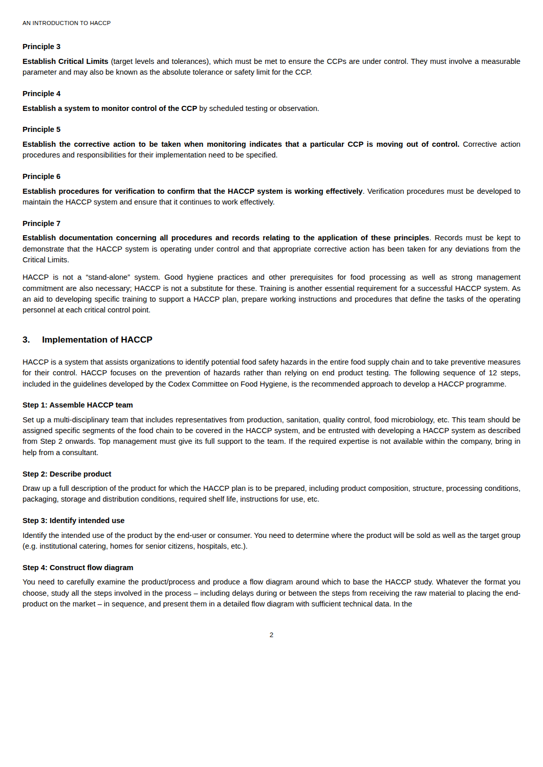AN INTRODUCTION TO HACCP
Principle 3
Establish Critical Limits (target levels and tolerances), which must be met to ensure the CCPs are under control. They must involve a measurable parameter and may also be known as the absolute tolerance or safety limit for the CCP.
Principle 4
Establish a system to monitor control of the CCP by scheduled testing or observation.
Principle 5
Establish the corrective action to be taken when monitoring indicates that a particular CCP is moving out of control. Corrective action procedures and responsibilities for their implementation need to be specified.
Principle 6
Establish procedures for verification to confirm that the HACCP system is working effectively. Verification procedures must be developed to maintain the HACCP system and ensure that it continues to work effectively.
Principle 7
Establish documentation concerning all procedures and records relating to the application of these principles. Records must be kept to demonstrate that the HACCP system is operating under control and that appropriate corrective action has been taken for any deviations from the Critical Limits.
HACCP is not a “stand-alone” system. Good hygiene practices and other prerequisites for food processing as well as strong management commitment are also necessary; HACCP is not a substitute for these. Training is another essential requirement for a successful HACCP system. As an aid to developing specific training to support a HACCP plan, prepare working instructions and procedures that define the tasks of the operating personnel at each critical control point.
3. Implementation of HACCP
HACCP is a system that assists organizations to identify potential food safety hazards in the entire food supply chain and to take preventive measures for their control. HACCP focuses on the prevention of hazards rather than relying on end product testing. The following sequence of 12 steps, included in the guidelines developed by the Codex Committee on Food Hygiene, is the recommended approach to develop a HACCP programme.
Step 1: Assemble HACCP team
Set up a multi-disciplinary team that includes representatives from production, sanitation, quality control, food microbiology, etc. This team should be assigned specific segments of the food chain to be covered in the HACCP system, and be entrusted with developing a HACCP system as described from Step 2 onwards. Top management must give its full support to the team. If the required expertise is not available within the company, bring in help from a consultant.
Step 2: Describe product
Draw up a full description of the product for which the HACCP plan is to be prepared, including product composition, structure, processing conditions, packaging, storage and distribution conditions, required shelf life, instructions for use, etc.
Step 3: Identify intended use
Identify the intended use of the product by the end-user or consumer. You need to determine where the product will be sold as well as the target group (e.g. institutional catering, homes for senior citizens, hospitals, etc.).
Step 4: Construct flow diagram
You need to carefully examine the product/process and produce a flow diagram around which to base the HACCP study. Whatever the format you choose, study all the steps involved in the process – including delays during or between the steps from receiving the raw material to placing the end-product on the market – in sequence, and present them in a detailed flow diagram with sufficient technical data. In the
2